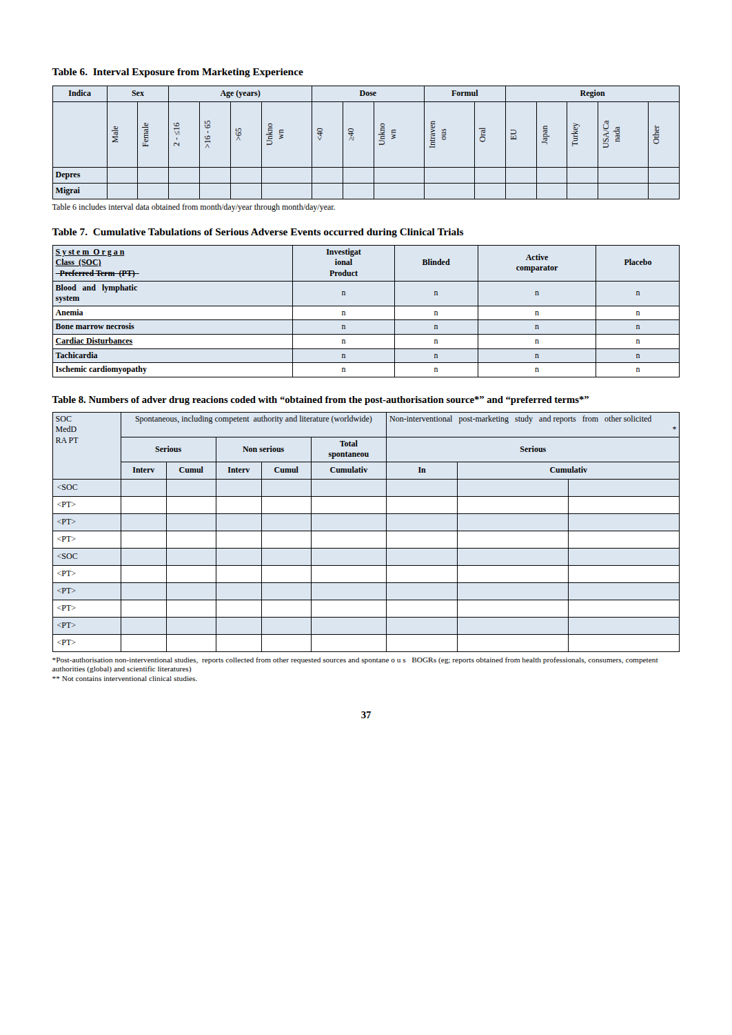Table 6. Interval Exposure from Marketing Experience
| Indica | Sex | Age (years) | Dose | Formul | Region |
| --- | --- | --- | --- | --- | --- |
| | Male | Female | 2 - ≤16 | >16 - 65 | >65 | Unkno wn | <40 | ≥40 | Unkno wn | Intraven ous | Oral | EU | Japan | Turkey | USA/Ca nada | Other |
| Depres | | | | | | | | | | | | | | | | |
| Migrai | | | | | | | | | | | | | | | | |
Table 6 includes interval data obtained from month/day/year through month/day/year.
Table 7. Cumulative Tabulations of Serious Adverse Events occurred during Clinical Trials
| S y st e m O r g a n Class (SOC) Preferred Term (PT) | Investigat ional Product | Blinded | Active comparator | Placebo |
| --- | --- | --- | --- | --- |
| Blood and lymphatic system | n | n | n | n |
| Anemia | n | n | n | n |
| Bone marrow necrosis | n | n | n | n |
| Cardiac Disturbances | n | n | n | n |
| Tachicardia | n | n | n | n |
| Ischemic cardiomyopathy | n | n | n | n |
Table 8. Numbers of adver drug reacions coded with “obtained from the post-authorisation source*” and “preferred terms*”
| SOC MedD RA PT | Spontaneous, including competent authority and literature (worldwide) | Non-interventional post-marketing study and reports from other solicited * |
| Serious | Non serious | Total spontaneou | Serious |
| Interv | Cumul | Interv | Cumul | Cumulativ | In | Cumulativ |
| <SOC | | | | | | | | |
| <PT> | | | | | | | | |
| <PT> | | | | | | | | |
| <PT> | | | | | | | | |
| <SOC | | | | | | | | |
| <PT> | | | | | | | | |
| <PT> | | | | | | | | |
| <PT> | | | | | | | | |
| <PT> | | | | | | | | |
| <PT> | | | | | | | | |
*Post-authorisation non-interventional studies, reports collected from other requested sources and spontane o u s BOGRs (eg; reports obtained from health professionals, consumers, competent authorities (global) and scientific literatures)
** Not contains interventional clinical studies.
37